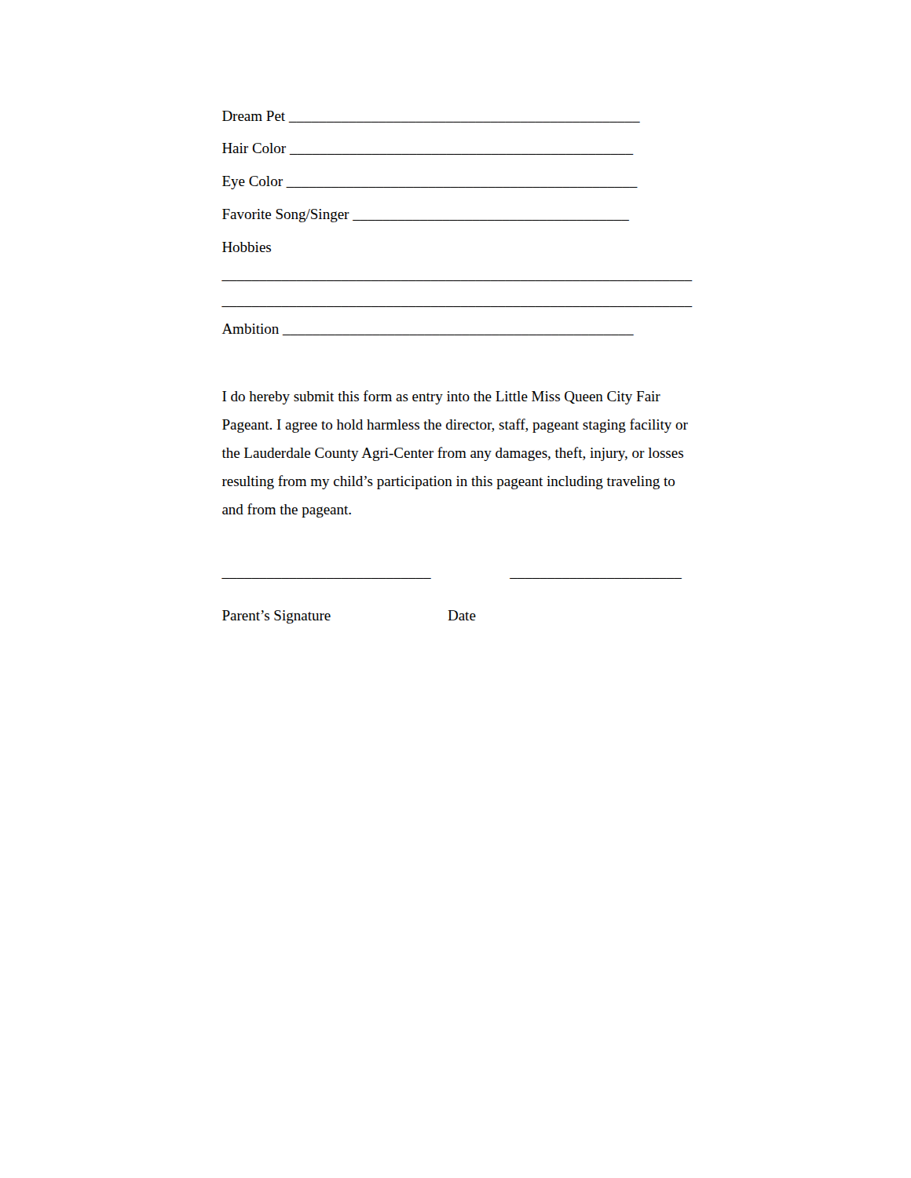Dream Pet _______________________________________________
Hair Color ______________________________________________
Eye Color _______________________________________________
Favorite Song/Singer _____________________________________
Hobbies
_______________________________________________________________
_______________________________________________________________
Ambition _______________________________________________
I do hereby submit this form as entry into the Little Miss Queen City Fair Pageant. I agree to hold harmless the director, staff, pageant staging facility or the Lauderdale County Agri-Center from any damages, theft, injury, or losses resulting from my child’s participation in this pageant including traveling to and from the pageant.
____________________________ _______________________
Parent’s Signature Date